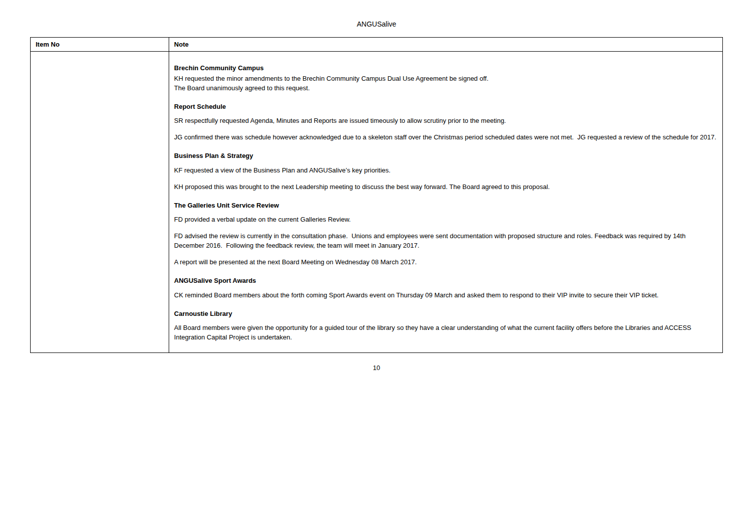ANGUSalive
| Item No | Note |
| --- | --- |
| | Brechin Community Campus KH requested the minor amendments to the Brechin Community Campus Dual Use Agreement be signed off. The Board unanimously agreed to this request. Report Schedule SR respectfully requested Agenda, Minutes and Reports are issued timeously to allow scrutiny prior to the meeting. JG confirmed there was schedule however acknowledged due to a skeleton staff over the Christmas period scheduled dates were not met. JG requested a review of the schedule for 2017. Business Plan & Strategy KF requested a view of the Business Plan and ANGUSalive’s key priorities. KH proposed this was brought to the next Leadership meeting to discuss the best way forward. The Board agreed to this proposal. The Galleries Unit Service Review FD provided a verbal update on the current Galleries Review. FD advised the review is currently in the consultation phase. Unions and employees were sent documentation with proposed structure and roles. Feedback was required by 14th December 2016. Following the feedback review, the team will meet in January 2017. A report will be presented at the next Board Meeting on Wednesday 08 March 2017. ANGUSalive Sport Awards CK reminded Board members about the forth coming Sport Awards event on Thursday 09 March and asked them to respond to their VIP invite to secure their VIP ticket. Carnoustie Library All Board members were given the opportunity for a guided tour of the library so they have a clear understanding of what the current facility offers before the Libraries and ACCESS Integration Capital Project is undertaken. |
10